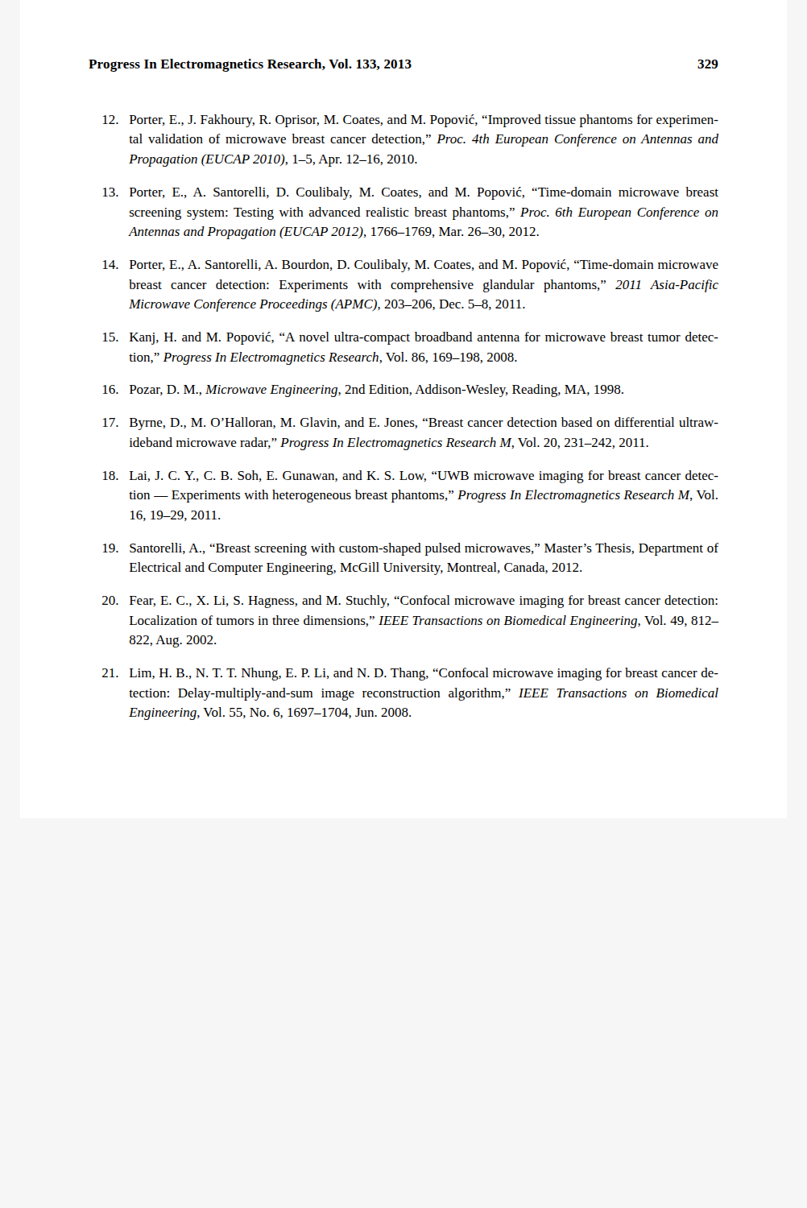Progress In Electromagnetics Research, Vol. 133, 2013 329
12. Porter, E., J. Fakhoury, R. Oprisor, M. Coates, and M. Popović, “Improved tissue phantoms for experimental validation of microwave breast cancer detection,” Proc. 4th European Conference on Antennas and Propagation (EUCAP 2010), 1–5, Apr. 12–16, 2010.
13. Porter, E., A. Santorelli, D. Coulibaly, M. Coates, and M. Popović, “Time-domain microwave breast screening system: Testing with advanced realistic breast phantoms,” Proc. 6th European Conference on Antennas and Propagation (EUCAP 2012), 1766–1769, Mar. 26–30, 2012.
14. Porter, E., A. Santorelli, A. Bourdon, D. Coulibaly, M. Coates, and M. Popović, “Time-domain microwave breast cancer detection: Experiments with comprehensive glandular phantoms,” 2011 Asia-Pacific Microwave Conference Proceedings (APMC), 203–206, Dec. 5–8, 2011.
15. Kanj, H. and M. Popović, “A novel ultra-compact broadband antenna for microwave breast tumor detection,” Progress In Electromagnetics Research, Vol. 86, 169–198, 2008.
16. Pozar, D. M., Microwave Engineering, 2nd Edition, Addison-Wesley, Reading, MA, 1998.
17. Byrne, D., M. O’Halloran, M. Glavin, and E. Jones, “Breast cancer detection based on differential ultrawideband microwave radar,” Progress In Electromagnetics Research M, Vol. 20, 231–242, 2011.
18. Lai, J. C. Y., C. B. Soh, E. Gunawan, and K. S. Low, “UWB microwave imaging for breast cancer detection — Experiments with heterogeneous breast phantoms,” Progress In Electromagnetics Research M, Vol. 16, 19–29, 2011.
19. Santorelli, A., “Breast screening with custom-shaped pulsed microwaves,” Master’s Thesis, Department of Electrical and Computer Engineering, McGill University, Montreal, Canada, 2012.
20. Fear, E. C., X. Li, S. Hagness, and M. Stuchly, “Confocal microwave imaging for breast cancer detection: Localization of tumors in three dimensions,” IEEE Transactions on Biomedical Engineering, Vol. 49, 812–822, Aug. 2002.
21. Lim, H. B., N. T. T. Nhung, E. P. Li, and N. D. Thang, “Confocal microwave imaging for breast cancer detection: Delay-multiply-and-sum image reconstruction algorithm,” IEEE Transactions on Biomedical Engineering, Vol. 55, No. 6, 1697–1704, Jun. 2008.